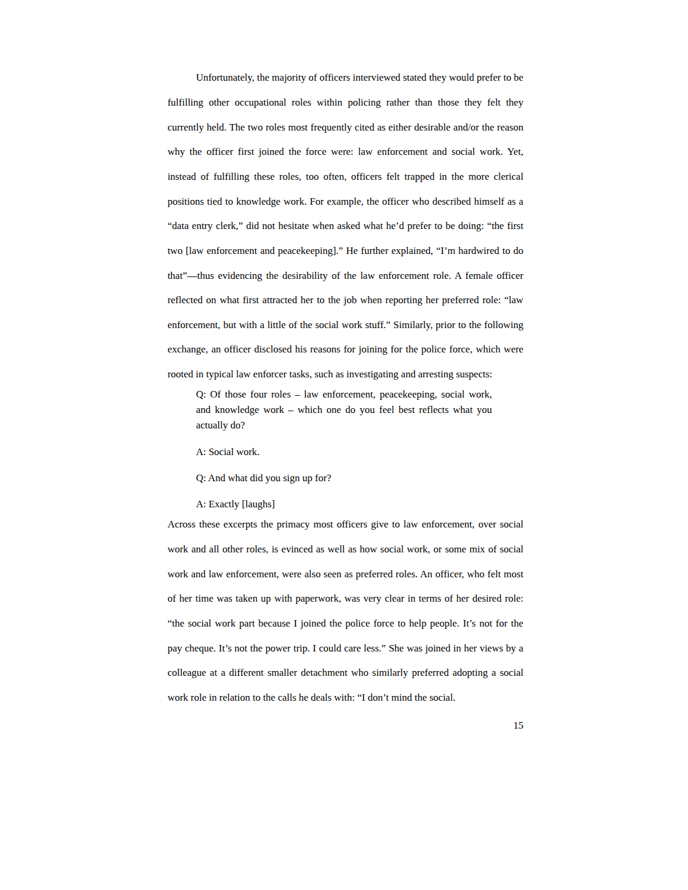Unfortunately, the majority of officers interviewed stated they would prefer to be fulfilling other occupational roles within policing rather than those they felt they currently held. The two roles most frequently cited as either desirable and/or the reason why the officer first joined the force were: law enforcement and social work. Yet, instead of fulfilling these roles, too often, officers felt trapped in the more clerical positions tied to knowledge work. For example, the officer who described himself as a “data entry clerk,” did not hesitate when asked what he’d prefer to be doing: “the first two [law enforcement and peacekeeping].” He further explained, “I’m hardwired to do that”—thus evidencing the desirability of the law enforcement role. A female officer reflected on what first attracted her to the job when reporting her preferred role: “law enforcement, but with a little of the social work stuff.” Similarly, prior to the following exchange, an officer disclosed his reasons for joining for the police force, which were rooted in typical law enforcer tasks, such as investigating and arresting suspects:
Q: Of those four roles – law enforcement, peacekeeping, social work, and knowledge work – which one do you feel best reflects what you actually do?
A: Social work.
Q: And what did you sign up for?
A: Exactly [laughs]
Across these excerpts the primacy most officers give to law enforcement, over social work and all other roles, is evinced as well as how social work, or some mix of social work and law enforcement, were also seen as preferred roles. An officer, who felt most of her time was taken up with paperwork, was very clear in terms of her desired role: “the social work part because I joined the police force to help people. It’s not for the pay cheque. It’s not the power trip. I could care less.” She was joined in her views by a colleague at a different smaller detachment who similarly preferred adopting a social work role in relation to the calls he deals with: “I don’t mind the social.
15